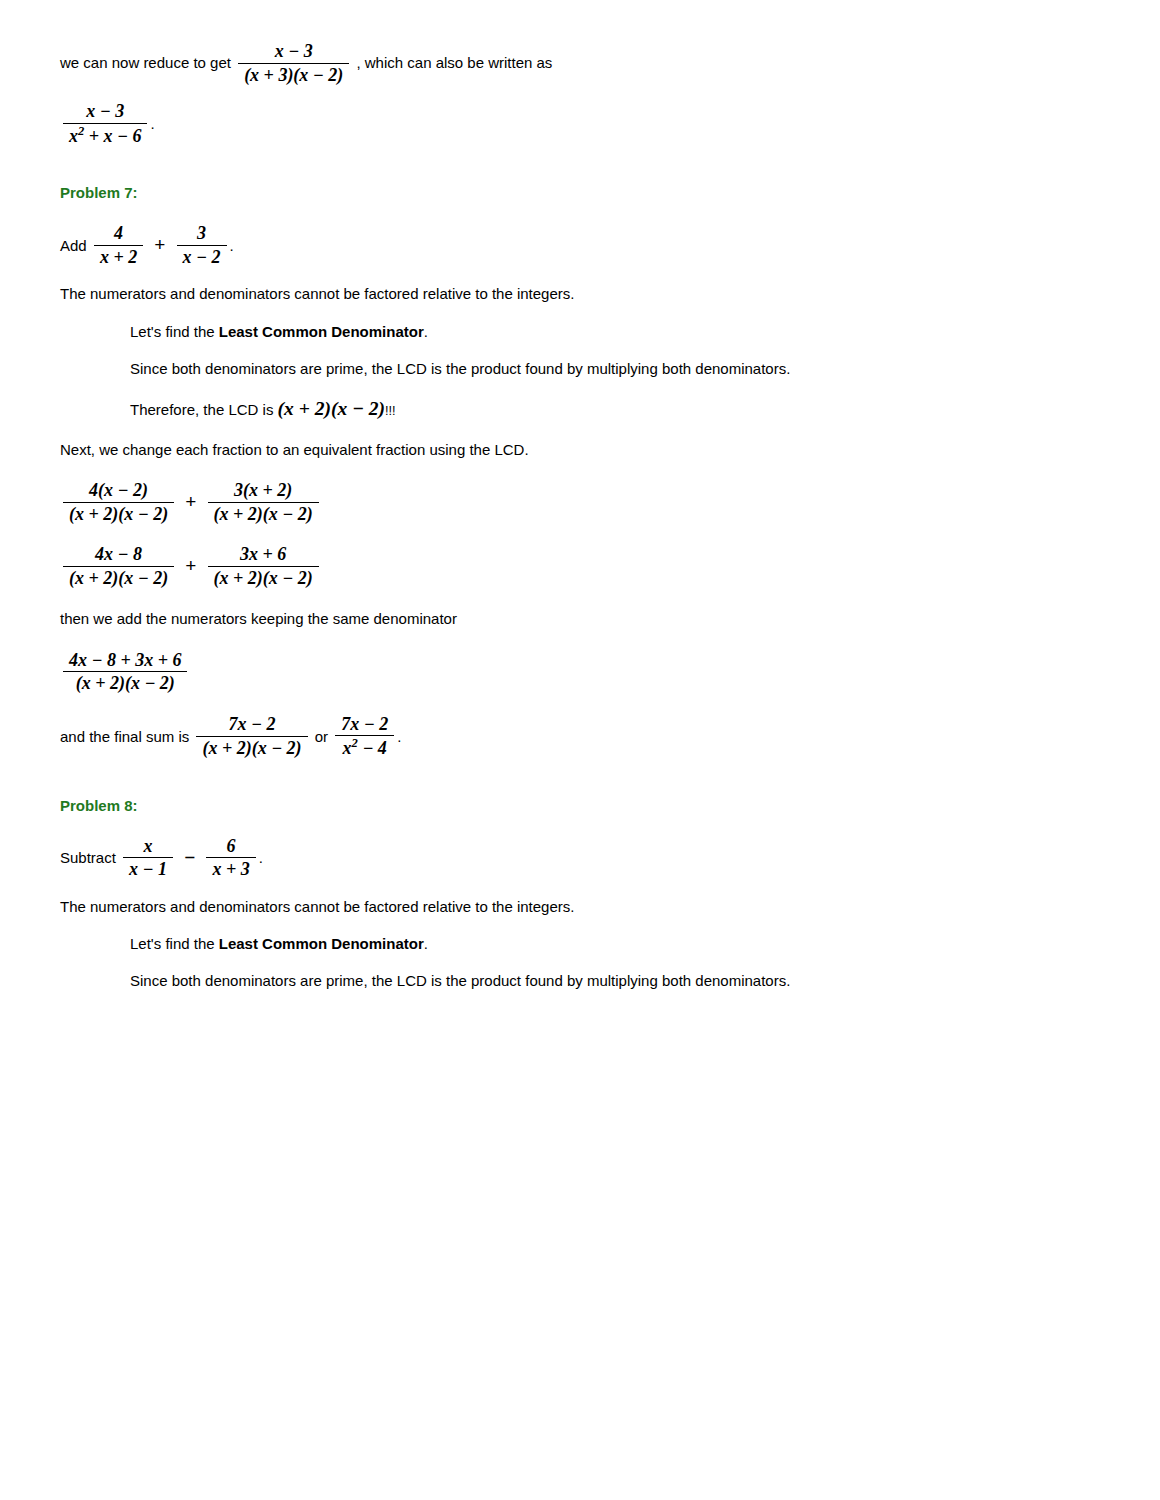we can now reduce to get x − 3(x + 3)(x − 2) , which can also be written as
x − 3 x2 + x − 6.
Problem 7:
Add 4 x + 2 + 3 x − 2.
The numerators and denominators cannot be factored relative to the integers.
Let's find the Least Common Denominator.
Since both denominators are prime, the LCD is the product found by multiplying both denominators.
Therefore, the LCD is (x + 2)(x − 2)!!!
Next, we change each fraction to an equivalent fraction using the LCD.
4(x − 2)(x + 2)(x − 2) + 3(x + 2)(x + 2)(x − 2)
4x − 8(x + 2)(x − 2) + 3x + 6(x + 2)(x − 2)
then we add the numerators keeping the same denominator
4x − 8 + 3x + 6(x + 2)(x − 2)
and the final sum is 7x − 2(x + 2)(x − 2) or 7x − 2 x2 − 4.
Problem 8:
Subtract xx − 1 − 6 x + 3.
The numerators and denominators cannot be factored relative to the integers.
Let's find the Least Common Denominator.
Since both denominators are prime, the LCD is the product found by multiplying both denominators.